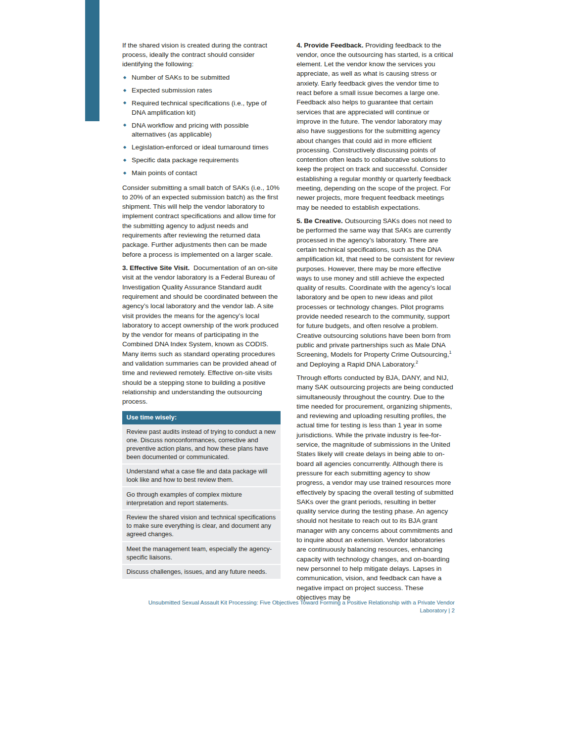If the shared vision is created during the contract process, ideally the contract should consider identifying the following:
Number of SAKs to be submitted
Expected submission rates
Required technical specifications (i.e., type of DNA amplification kit)
DNA workflow and pricing with possible alternatives (as applicable)
Legislation-enforced or ideal turnaround times
Specific data package requirements
Main points of contact
Consider submitting a small batch of SAKs (i.e., 10% to 20% of an expected submission batch) as the first shipment. This will help the vendor laboratory to implement contract specifications and allow time for the submitting agency to adjust needs and requirements after reviewing the returned data package. Further adjustments then can be made before a process is implemented on a larger scale.
3. Effective Site Visit. Documentation of an on-site visit at the vendor laboratory is a Federal Bureau of Investigation Quality Assurance Standard audit requirement and should be coordinated between the agency’s local laboratory and the vendor lab. A site visit provides the means for the agency’s local laboratory to accept ownership of the work produced by the vendor for means of participating in the Combined DNA Index System, known as CODIS. Many items such as standard operating procedures and validation summaries can be provided ahead of time and reviewed remotely. Effective on-site visits should be a stepping stone to building a positive relationship and understanding the outsourcing process.
| Use time wisely: |
| --- |
| Review past audits instead of trying to conduct a new one. Discuss nonconformances, corrective and preventive action plans, and how these plans have been documented or communicated. |
| Understand what a case file and data package will look like and how to best review them. |
| Go through examples of complex mixture interpretation and report statements. |
| Review the shared vision and technical specifications to make sure everything is clear, and document any agreed changes. |
| Meet the management team, especially the agency-specific liaisons. |
| Discuss challenges, issues, and any future needs. |
4. Provide Feedback. Providing feedback to the vendor, once the outsourcing has started, is a critical element. Let the vendor know the services you appreciate, as well as what is causing stress or anxiety. Early feedback gives the vendor time to react before a small issue becomes a large one. Feedback also helps to guarantee that certain services that are appreciated will continue or improve in the future. The vendor laboratory may also have suggestions for the submitting agency about changes that could aid in more efficient processing. Constructively discussing points of contention often leads to collaborative solutions to keep the project on track and successful. Consider establishing a regular monthly or quarterly feedback meeting, depending on the scope of the project. For newer projects, more frequent feedback meetings may be needed to establish expectations.
5. Be Creative. Outsourcing SAKs does not need to be performed the same way that SAKs are currently processed in the agency’s laboratory. There are certain technical specifications, such as the DNA amplification kit, that need to be consistent for review purposes. However, there may be more effective ways to use money and still achieve the expected quality of results. Coordinate with the agency’s local laboratory and be open to new ideas and pilot processes or technology changes. Pilot programs provide needed research to the community, support for future budgets, and often resolve a problem. Creative outsourcing solutions have been born from public and private partnerships such as Male DNA Screening, Models for Property Crime Outsourcing,1 and Deploying a Rapid DNA Laboratory.2
Through efforts conducted by BJA, DANY, and NIJ, many SAK outsourcing projects are being conducted simultaneously throughout the country. Due to the time needed for procurement, organizing shipments, and reviewing and uploading resulting profiles, the actual time for testing is less than 1 year in some jurisdictions. While the private industry is fee-for-service, the magnitude of submissions in the United States likely will create delays in being able to on-board all agencies concurrently. Although there is pressure for each submitting agency to show progress, a vendor may use trained resources more effectively by spacing the overall testing of submitted SAKs over the grant periods, resulting in better quality service during the testing phase. An agency should not hesitate to reach out to its BJA grant manager with any concerns about commitments and to inquire about an extension. Vendor laboratories are continuously balancing resources, enhancing capacity with technology changes, and on-boarding new personnel to help mitigate delays. Lapses in communication, vision, and feedback can have a negative impact on project success. These objectives may be
Unsubmitted Sexual Assault Kit Processing: Five Objectives Toward Forming a Positive Relationship with a Private Vendor Laboratory | 2